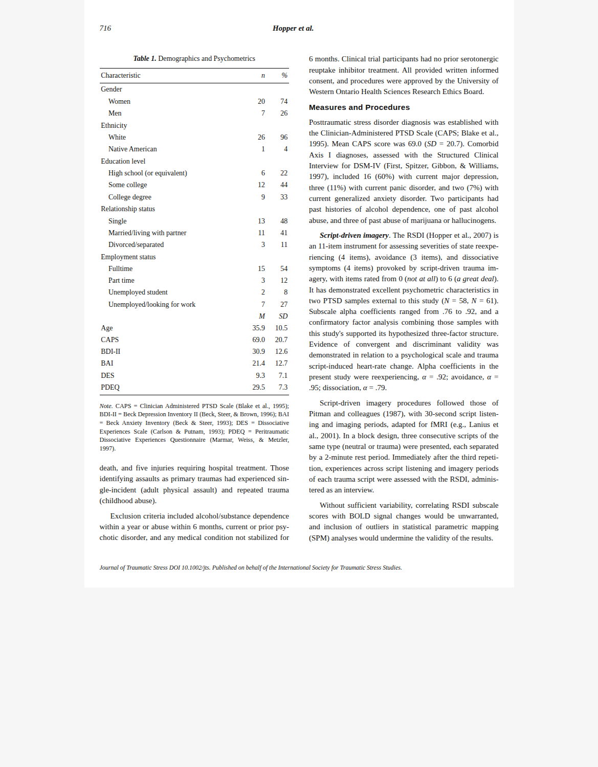716 Hopper et al.
Table 1. Demographics and Psychometrics
| Characteristic | n | % |
| --- | --- | --- |
| Gender | | |
| Women | 20 | 74 |
| Men | 7 | 26 |
| Ethnicity | | |
| White | 26 | 96 |
| Native American | 1 | 4 |
| Education level | | |
| High school (or equivalent) | 6 | 22 |
| Some college | 12 | 44 |
| College degree | 9 | 33 |
| Relationship status | | |
| Single | 13 | 48 |
| Married/living with partner | 11 | 41 |
| Divorced/separated | 3 | 11 |
| Employment status | | |
| Fulltime | 15 | 54 |
| Part time | 3 | 12 |
| Unemployed student | 2 | 8 |
| Unemployed/looking for work | 7 | 27 |
| | M | SD |
| Age | 35.9 | 10.5 |
| CAPS | 69.0 | 20.7 |
| BDI-II | 30.9 | 12.6 |
| BAI | 21.4 | 12.7 |
| DES | 9.3 | 7.1 |
| PDEQ | 29.5 | 7.3 |
Note. CAPS = Clinician Administered PTSD Scale (Blake et al., 1995); BDI-II = Beck Depression Inventory II (Beck, Steer, & Brown, 1996); BAI = Beck Anxiety Inventory (Beck & Steer, 1993); DES = Dissociative Experiences Scale (Carlson & Putnam, 1993); PDEQ = Peritraumatic Dissociative Experiences Questionnaire (Marmar, Weiss, & Metzler, 1997).
death, and five injuries requiring hospital treatment. Those identifying assaults as primary traumas had experienced single-incident (adult physical assault) and repeated trauma (childhood abuse).
Exclusion criteria included alcohol/substance dependence within a year or abuse within 6 months, current or prior psychotic disorder, and any medical condition not stabilized for 6 months. Clinical trial participants had no prior serotonergic reuptake inhibitor treatment. All provided written informed consent, and procedures were approved by the University of Western Ontario Health Sciences Research Ethics Board.
Measures and Procedures
Posttraumatic stress disorder diagnosis was established with the Clinician-Administered PTSD Scale (CAPS; Blake et al., 1995). Mean CAPS score was 69.0 (SD = 20.7). Comorbid Axis I diagnoses, assessed with the Structured Clinical Interview for DSM-IV (First, Spitzer, Gibbon, & Williams, 1997), included 16 (60%) with current major depression, three (11%) with current panic disorder, and two (7%) with current generalized anxiety disorder. Two participants had past histories of alcohol dependence, one of past alcohol abuse, and three of past abuse of marijuana or hallucinogens.
Script-driven imagery. The RSDI (Hopper et al., 2007) is an 11-item instrument for assessing severities of state reexperiencing (4 items), avoidance (3 items), and dissociative symptoms (4 items) provoked by script-driven trauma imagery, with items rated from 0 (not at all) to 6 (a great deal). It has demonstrated excellent psychometric characteristics in two PTSD samples external to this study (N = 58, N = 61). Subscale alpha coefficients ranged from .76 to .92, and a confirmatory factor analysis combining those samples with this study's supported its hypothesized three-factor structure. Evidence of convergent and discriminant validity was demonstrated in relation to a psychological scale and trauma script-induced heart-rate change. Alpha coefficients in the present study were reexperiencing, α = .92; avoidance, α = .95; dissociation, α = .79.
Script-driven imagery procedures followed those of Pitman and colleagues (1987), with 30-second script listening and imaging periods, adapted for fMRI (e.g., Lanius et al., 2001). In a block design, three consecutive scripts of the same type (neutral or trauma) were presented, each separated by a 2-minute rest period. Immediately after the third repetition, experiences across script listening and imagery periods of each trauma script were assessed with the RSDI, administered as an interview.
Without sufficient variability, correlating RSDI subscale scores with BOLD signal changes would be unwarranted, and inclusion of outliers in statistical parametric mapping (SPM) analyses would undermine the validity of the results.
Journal of Traumatic Stress DOI 10.1002/jts. Published on behalf of the International Society for Traumatic Stress Studies.